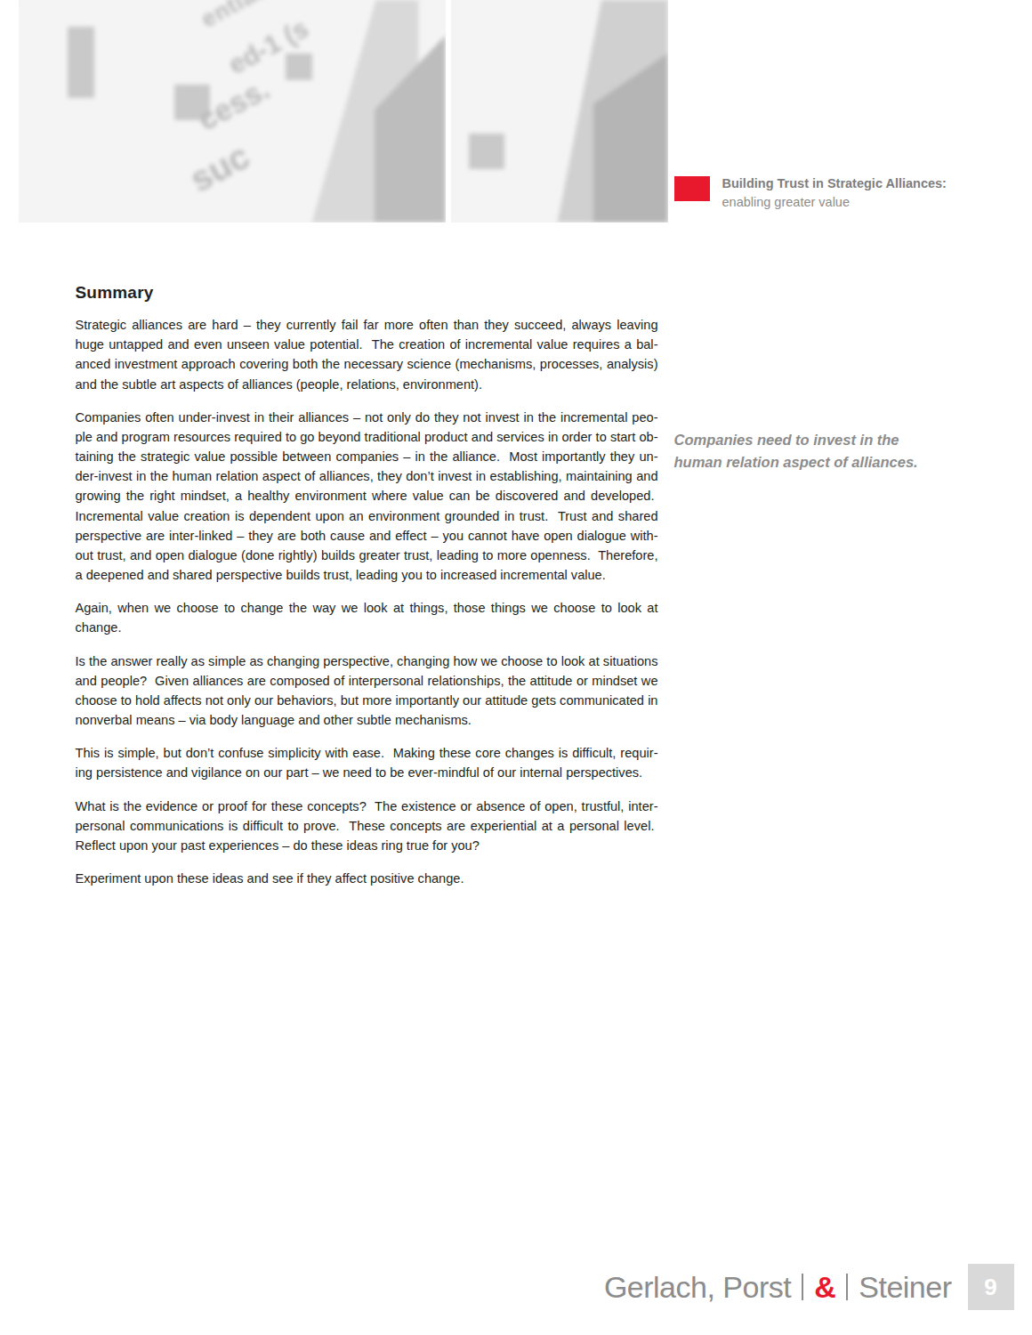ential var. s.
ed-1 (s
cess.
suc
Building Trust in Strategic Alliances: enabling greater value
Companies need to invest in the human relation aspect of alliances.
Summary
Strategic alliances are hard – they currently fail far more often than they succeed, always leaving huge untapped and even unseen value potential. The creation of incremental value requires a balanced investment approach covering both the necessary science (mechanisms, processes, analysis) and the subtle art aspects of alliances (people, relations, environment).
Companies often under-invest in their alliances – not only do they not invest in the incremental people and program resources required to go beyond traditional product and services in order to start obtaining the strategic value possible between companies – in the alliance. Most importantly they under-invest in the human relation aspect of alliances, they don’t invest in establishing, maintaining and growing the right mindset, a healthy environment where value can be discovered and developed. Incremental value creation is dependent upon an environment grounded in trust. Trust and shared perspective are inter-linked – they are both cause and effect – you cannot have open dialogue without trust, and open dialogue (done rightly) builds greater trust, leading to more openness. Therefore, a deepened and shared perspective builds trust, leading you to increased incremental value.
Again, when we choose to change the way we look at things, those things we choose to look at change.
Is the answer really as simple as changing perspective, changing how we choose to look at situations and people? Given alliances are composed of interpersonal relationships, the attitude or mindset we choose to hold affects not only our behaviors, but more importantly our attitude gets communicated in nonverbal means – via body language and other subtle mechanisms.
This is simple, but don’t confuse simplicity with ease. Making these core changes is difficult, requiring persistence and vigilance on our part – we need to be ever-mindful of our internal perspectives.
What is the evidence or proof for these concepts? The existence or absence of open, trustful, interpersonal communications is difficult to prove. These concepts are experiential at a personal level. Reflect upon your past experiences – do these ideas ring true for you?
Experiment upon these ideas and see if they affect positive change.
Gerlach, Porst & Steiner
9